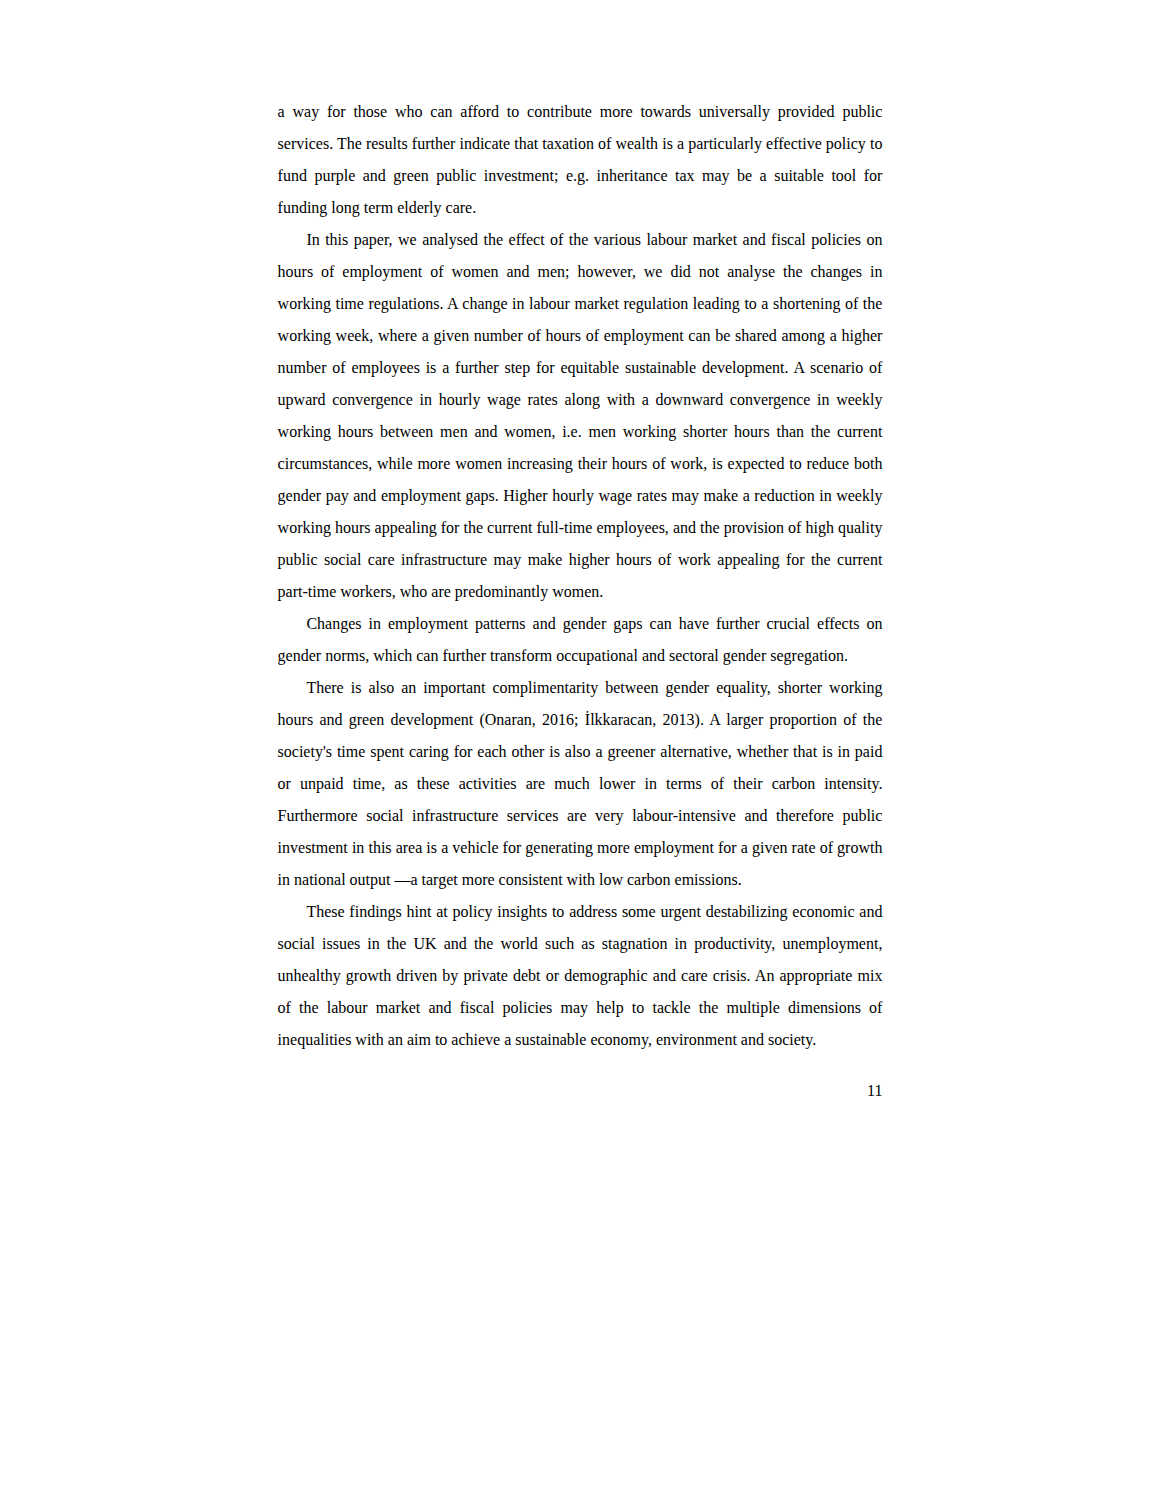a way for those who can afford to contribute more towards universally provided public services. The results further indicate that taxation of wealth is a particularly effective policy to fund purple and green public investment; e.g. inheritance tax may be a suitable tool for funding long term elderly care.
In this paper, we analysed the effect of the various labour market and fiscal policies on hours of employment of women and men; however, we did not analyse the changes in working time regulations. A change in labour market regulation leading to a shortening of the working week, where a given number of hours of employment can be shared among a higher number of employees is a further step for equitable sustainable development. A scenario of upward convergence in hourly wage rates along with a downward convergence in weekly working hours between men and women, i.e. men working shorter hours than the current circumstances, while more women increasing their hours of work, is expected to reduce both gender pay and employment gaps. Higher hourly wage rates may make a reduction in weekly working hours appealing for the current full-time employees, and the provision of high quality public social care infrastructure may make higher hours of work appealing for the current part-time workers, who are predominantly women.
Changes in employment patterns and gender gaps can have further crucial effects on gender norms, which can further transform occupational and sectoral gender segregation.
There is also an important complimentarity between gender equality, shorter working hours and green development (Onaran, 2016; İlkkaracan, 2013). A larger proportion of the society's time spent caring for each other is also a greener alternative, whether that is in paid or unpaid time, as these activities are much lower in terms of their carbon intensity. Furthermore social infrastructure services are very labour-intensive and therefore public investment in this area is a vehicle for generating more employment for a given rate of growth in national output —a target more consistent with low carbon emissions.
These findings hint at policy insights to address some urgent destabilizing economic and social issues in the UK and the world such as stagnation in productivity, unemployment, unhealthy growth driven by private debt or demographic and care crisis. An appropriate mix of the labour market and fiscal policies may help to tackle the multiple dimensions of inequalities with an aim to achieve a sustainable economy, environment and society.
11